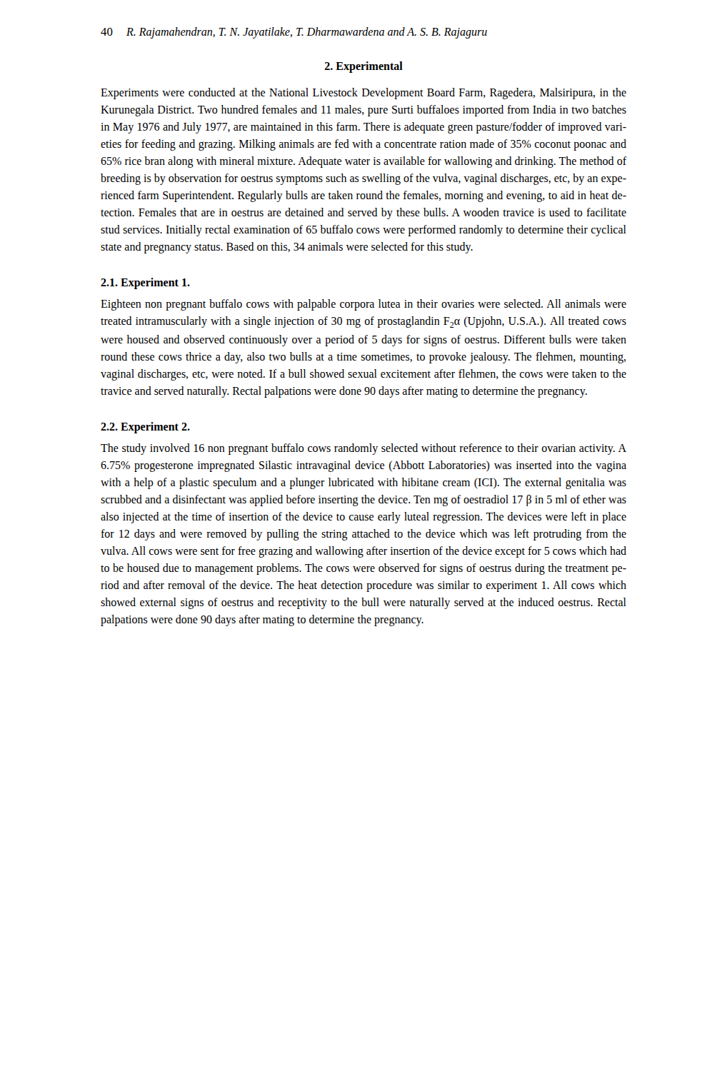40 R. Rajamahendran, T. N. Jayatilake, T. Dharmawardena and A. S. B. Rajaguru
2. Experimental
Experiments were conducted at the National Livestock Development Board Farm, Ragedera, Malsiripura, in the Kurunegala District. Two hundred females and 11 males, pure Surti buffaloes imported from India in two batches in May 1976 and July 1977, are maintained in this farm. There is adequate green pasture/fodder of improved varieties for feeding and grazing. Milking animals are fed with a concentrate ration made of 35% coconut poonac and 65% rice bran along with mineral mixture. Adequate water is available for wallowing and drinking. The method of breeding is by observation for oestrus symptoms such as swelling of the vulva, vaginal discharges, etc, by an experienced farm Superintendent. Regularly bulls are taken round the females, morning and evening, to aid in heat detection. Females that are in oestrus are detained and served by these bulls. A wooden travice is used to facilitate stud services. Initially rectal examination of 65 buffalo cows were performed randomly to determine their cyclical state and pregnancy status. Based on this, 34 animals were selected for this study.
2.1. Experiment 1.
Eighteen non pregnant buffalo cows with palpable corpora lutea in their ovaries were selected. All animals were treated intramuscularly with a single injection of 30 mg of prostaglandin F2α (Upjohn, U.S.A.). All treated cows were housed and observed continuously over a period of 5 days for signs of oestrus. Different bulls were taken round these cows thrice a day, also two bulls at a time sometimes, to provoke jealousy. The flehmen, mounting, vaginal discharges, etc, were noted. If a bull showed sexual excitement after flehmen, the cows were taken to the travice and served naturally. Rectal palpations were done 90 days after mating to determine the pregnancy.
2.2. Experiment 2.
The study involved 16 non pregnant buffalo cows randomly selected without reference to their ovarian activity. A 6.75% progesterone impregnated Silastic intravaginal device (Abbott Laboratories) was inserted into the vagina with a help of a plastic speculum and a plunger lubricated with hibitane cream (ICI). The external genitalia was scrubbed and a disinfectant was applied before inserting the device. Ten mg of oestradiol 17 β in 5 ml of ether was also injected at the time of insertion of the device to cause early luteal regression. The devices were left in place for 12 days and were removed by pulling the string attached to the device which was left protruding from the vulva. All cows were sent for free grazing and wallowing after insertion of the device except for 5 cows which had to be housed due to management problems. The cows were observed for signs of oestrus during the treatment period and after removal of the device. The heat detection procedure was similar to experiment 1. All cows which showed external signs of oestrus and receptivity to the bull were naturally served at the induced oestrus. Rectal palpations were done 90 days after mating to determine the pregnancy.